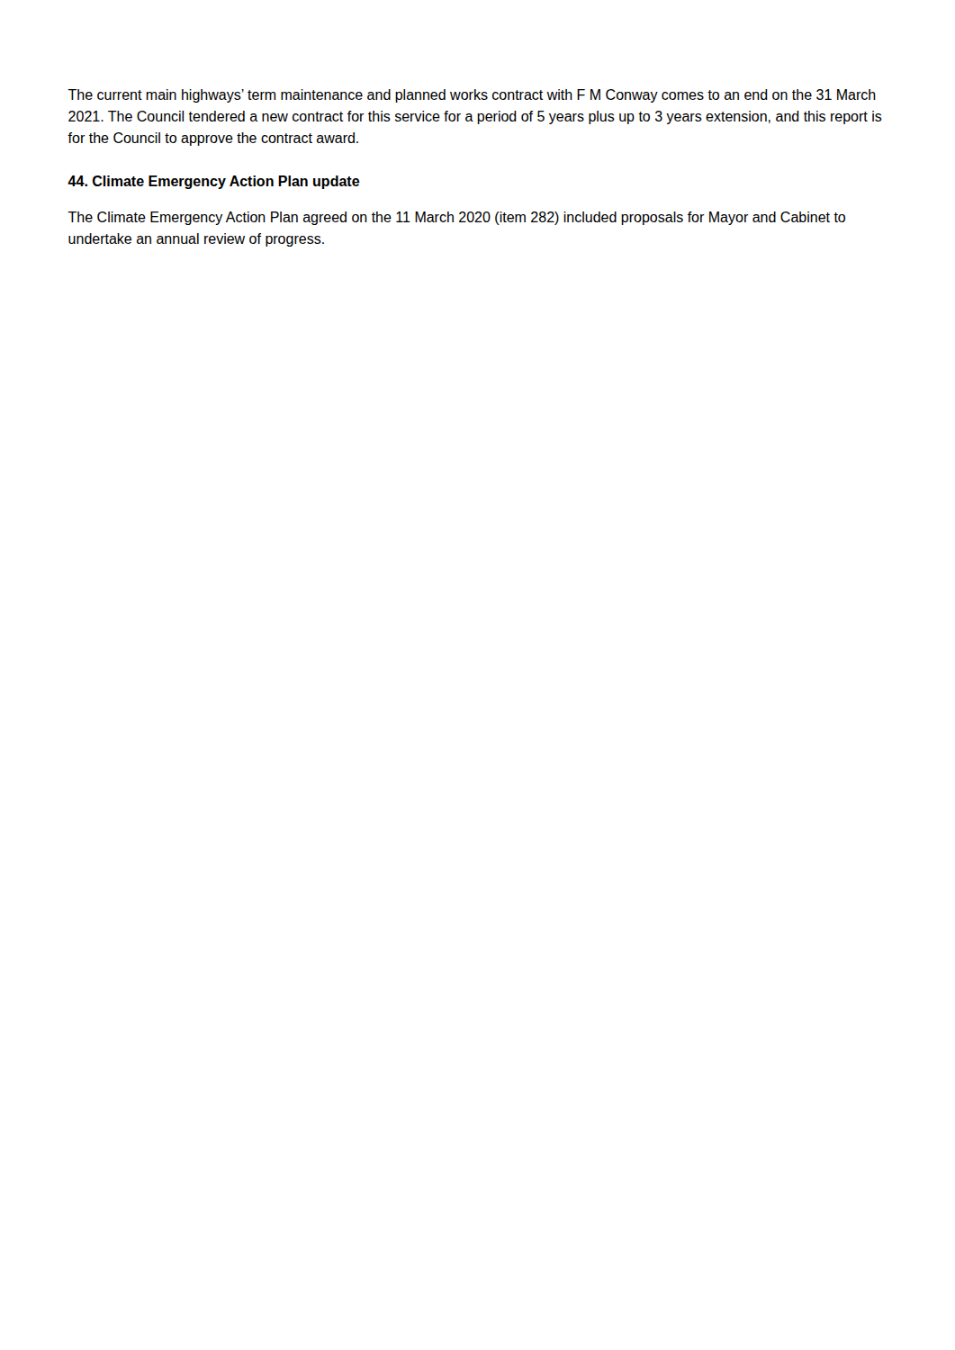The current main highways’ term maintenance and planned works contract with F M Conway comes to an end on the 31 March 2021. The Council tendered a new contract for this service for a period of 5 years plus up to 3 years extension, and this report is for the Council to approve the contract award.
44. Climate Emergency Action Plan update
The Climate Emergency Action Plan agreed on the 11 March 2020 (item 282) included proposals for Mayor and Cabinet to undertake an annual review of progress.